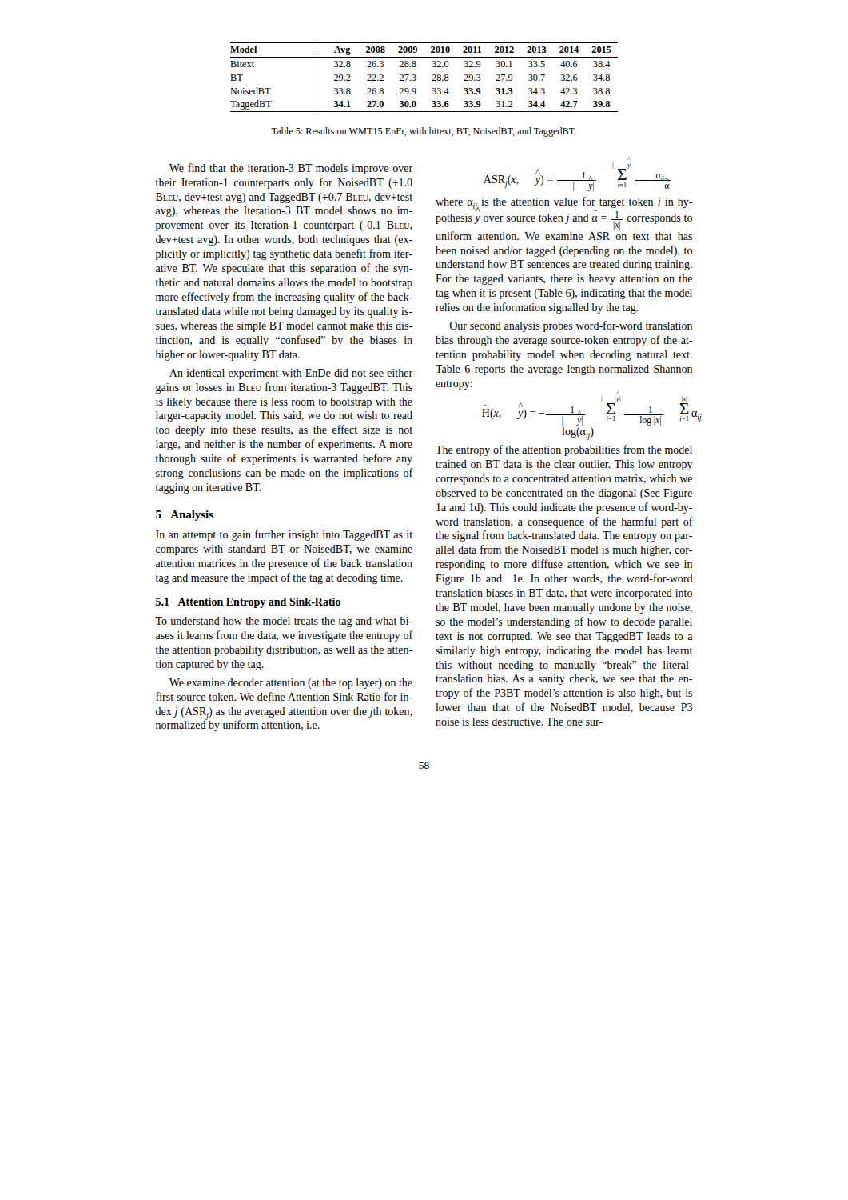| Model | Avg | 2008 | 2009 | 2010 | 2011 | 2012 | 2013 | 2014 | 2015 |
| --- | --- | --- | --- | --- | --- | --- | --- | --- | --- |
| Bitext | 32.8 | 26.3 | 28.8 | 32.0 | 32.9 | 30.1 | 33.5 | 40.6 | 38.4 |
| BT | 29.2 | 22.2 | 27.3 | 28.8 | 29.3 | 27.9 | 30.7 | 32.6 | 34.8 |
| NoisedBT | 33.8 | 26.8 | 29.9 | 33.4 | 33.9 | 31.3 | 34.3 | 42.3 | 38.8 |
| TaggedBT | 34.1 | 27.0 | 30.0 | 33.6 | 33.9 | 31.2 | 34.4 | 42.7 | 39.8 |
Table 5: Results on WMT15 EnFr, with bitext, BT, NoisedBT, and TaggedBT.
We find that the iteration-3 BT models improve over their Iteration-1 counterparts only for NoisedBT (+1.0 Bleu, dev+test avg) and TaggedBT (+0.7 Bleu, dev+test avg), whereas the Iteration-3 BT model shows no improvement over its Iteration-1 counterpart (-0.1 Bleu, dev+test avg). In other words, both techniques that (explicitly or implicitly) tag synthetic data benefit from iterative BT. We speculate that this separation of the synthetic and natural domains allows the model to bootstrap more effectively from the increasing quality of the back-translated data while not being damaged by its quality issues, whereas the simple BT model cannot make this distinction, and is equally “confused” by the biases in higher or lower-quality BT data.
An identical experiment with EnDe did not see either gains or losses in Bleu from iteration-3 TaggedBT. This is likely because there is less room to bootstrap with the larger-capacity model. This said, we do not wish to read too deeply into these results, as the effect size is not large, and neither is the number of experiments. A more thorough suite of experiments is warranted before any strong conclusions can be made on the implications of tagging on iterative BT.
5 Analysis
In an attempt to gain further insight into TaggedBT as it compares with standard BT or NoisedBT, we examine attention matrices in the presence of the back translation tag and measure the impact of the tag at decoding time.
5.1 Attention Entropy and Sink-Ratio
To understand how the model treats the tag and what biases it learns from the data, we investigate the entropy of the attention probability distribution, as well as the attention captured by the tag.
We examine decoder attention (at the top layer) on the first source token. We define Attention Sink Ratio for index j (ASRj) as the averaged attention over the jth token, normalized by uniform attention, i.e.
ASRj(x, ^y) = 1|^y||^y|Σi=1 αij~α
where αij is the attention value for target token i in hypothesis ^y over source token j and ~α = 1|x| corresponds to uniform attention. We examine ASR on text that has been noised and/or tagged (depending on the model), to understand how BT sentences are treated during training. For the tagged variants, there is heavy attention on the tag when it is present (Table 6), indicating that the model relies on the information signalled by the tag.
Our second analysis probes word-for-word translation bias through the average source-token entropy of the attention probability model when decoding natural text. Table 6 reports the average length-normalized Shannon entropy:
~H(x, ^y) = −1|^y||^y|Σi=11 log |x||x|Σj=1αij log(αij)
The entropy of the attention probabilities from the model trained on BT data is the clear outlier. This low entropy corresponds to a concentrated attention matrix, which we observed to be concentrated on the diagonal (See Figure 1a and 1d). This could indicate the presence of word-by-word translation, a consequence of the harmful part of the signal from back-translated data. The entropy on parallel data from the NoisedBT model is much higher, corresponding to more diffuse attention, which we see in Figure 1b and 1e. In other words, the word-for-word translation biases in BT data, that were incorporated into the BT model, have been manually undone by the noise, so the model’s understanding of how to decode parallel text is not corrupted. We see that TaggedBT leads to a similarly high entropy, indicating the model has learnt this without needing to manually “break” the literal-translation bias. As a sanity check, we see that the entropy of the P3BT model’s attention is also high, but is lower than that of the NoisedBT model, because P3 noise is less destructive. The one sur-
58